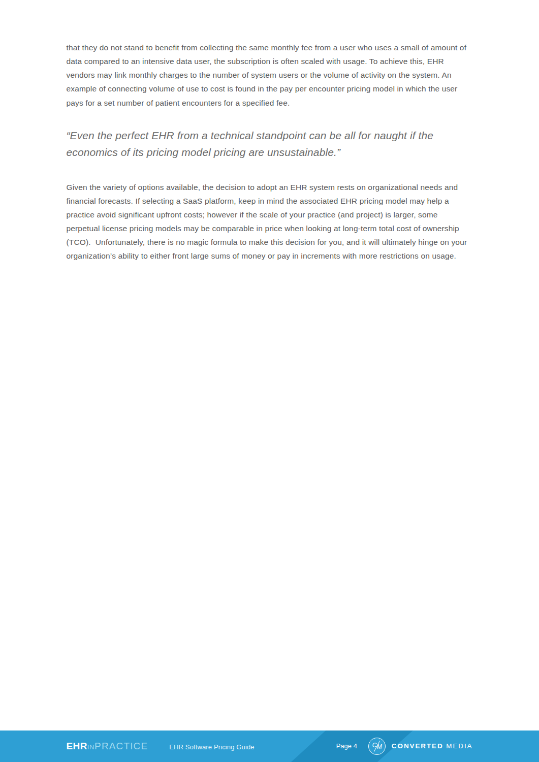that they do not stand to benefit from collecting the same monthly fee from a user who uses a small of amount of data compared to an intensive data user, the subscription is often scaled with usage. To achieve this, EHR vendors may link monthly charges to the number of system users or the volume of activity on the system. An example of connecting volume of use to cost is found in the pay per encounter pricing model in which the user pays for a set number of patient encounters for a specified fee.
“Even the perfect EHR from a technical standpoint can be all for naught if the economics of its pricing model pricing are unsustainable.”
Given the variety of options available, the decision to adopt an EHR system rests on organizational needs and financial forecasts. If selecting a SaaS platform, keep in mind the associated EHR pricing model may help a practice avoid significant upfront costs; however if the scale of your practice (and project) is larger, some perpetual license pricing models may be comparable in price when looking at long-term total cost of ownership (TCO). Unfortunately, there is no magic formula to make this decision for you, and it will ultimately hinge on your organization’s ability to either front large sums of money or pay in increments with more restrictions on usage.
EHR IN PRACTICE
EHR Software Pricing Guide
Page 4
CONVERTED MEDIA